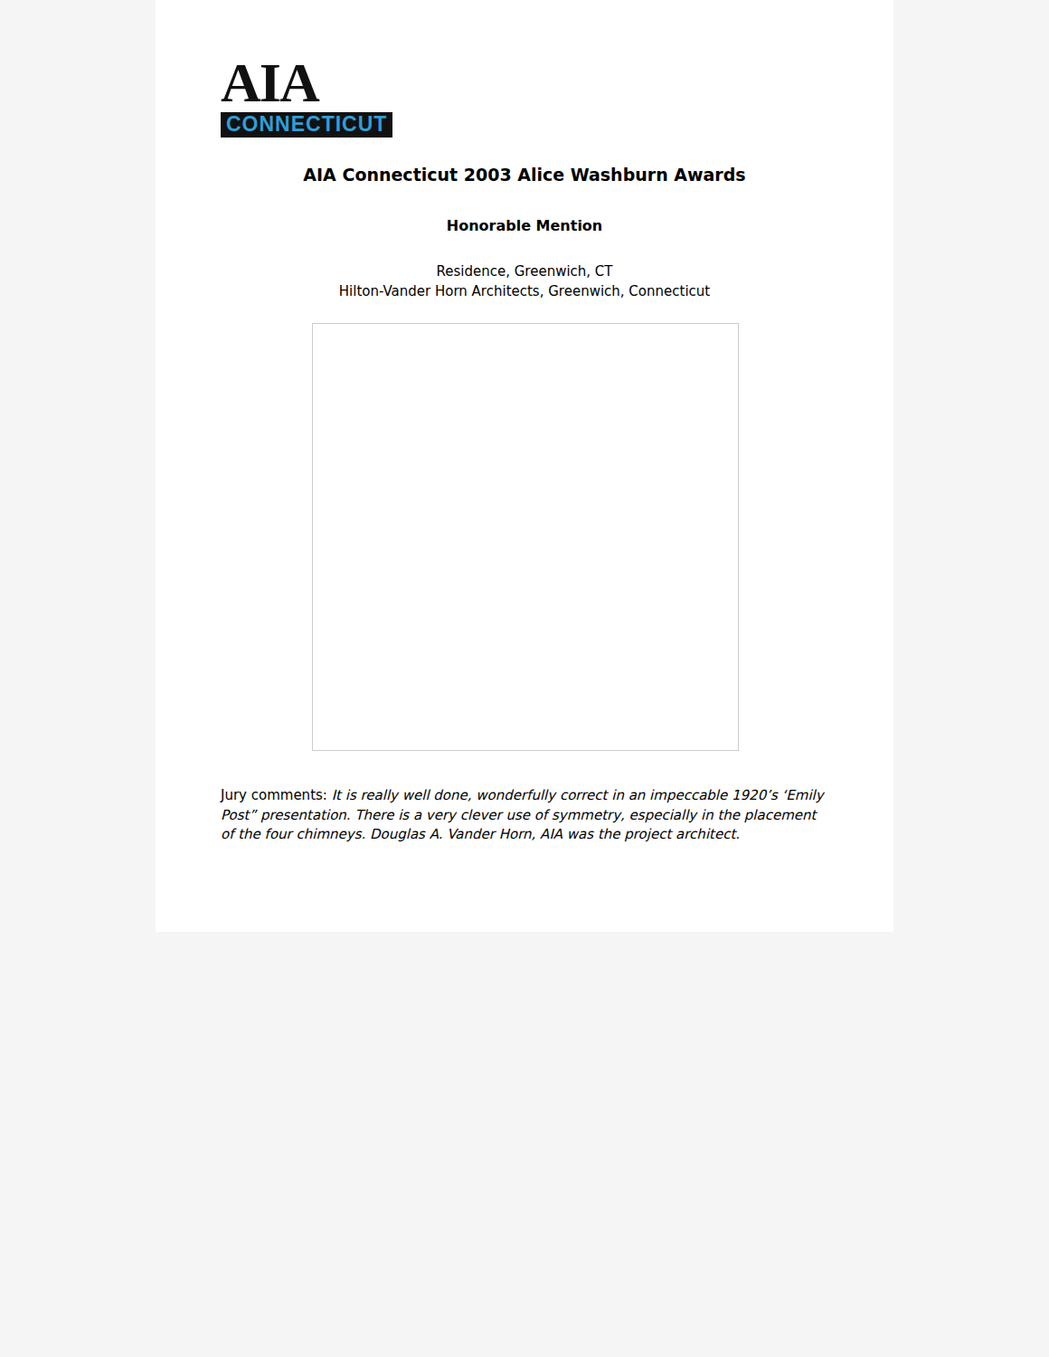AIA CONNECTICUT
AIA Connecticut 2003 Alice Washburn Awards
Honorable Mention
Residence, Greenwich, CT
Hilton-Vander Horn Architects, Greenwich, Connecticut
Jury comments: It is really well done, wonderfully correct in an impeccable 1920’s ‘Emily Post” presentation. There is a very clever use of symmetry, especially in the placement of the four chimneys. Douglas A. Vander Horn, AIA was the project architect.